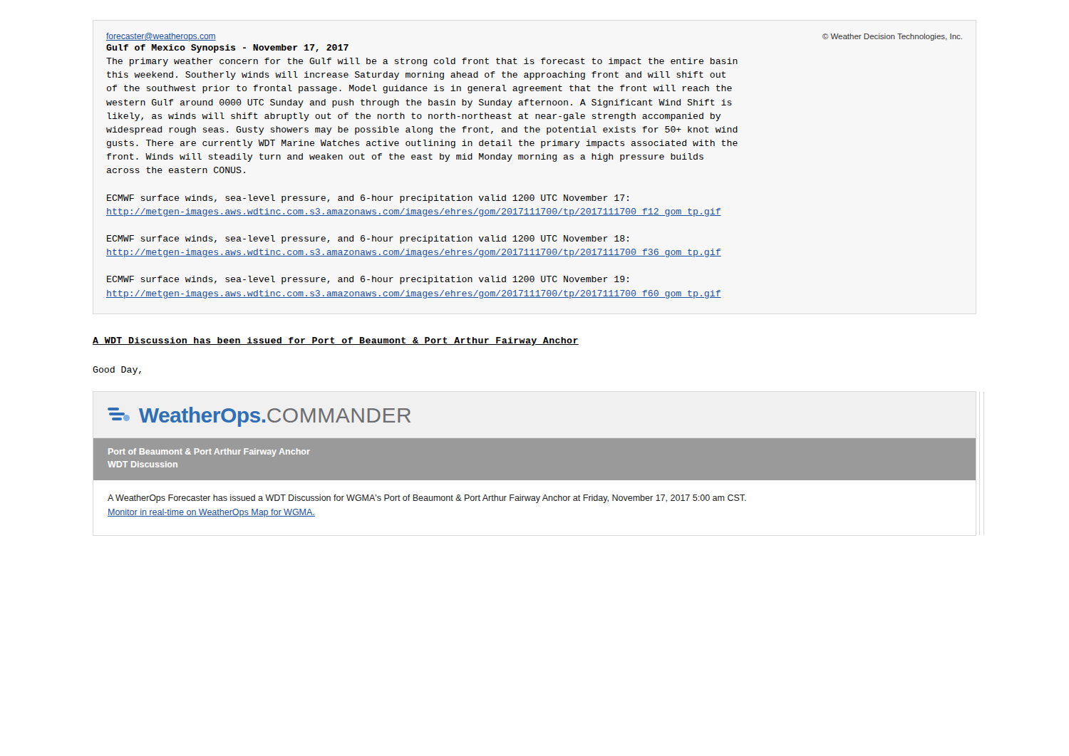© Weather Decision Technologies, Inc.
forecaster@weatherops.com
Gulf of Mexico Synopsis - November 17, 2017
The primary weather concern for the Gulf will be a strong cold front that is forecast to impact the entire basin
this weekend. Southerly winds will increase Saturday morning ahead of the approaching front and will shift out
of the southwest prior to frontal passage. Model guidance is in general agreement that the front will reach the
western Gulf around 0000 UTC Sunday and push through the basin by Sunday afternoon. A Significant Wind Shift is
likely, as winds will shift abruptly out of the north to north-northeast at near-gale strength accompanied by
widespread rough seas. Gusty showers may be possible along the front, and the potential exists for 50+ knot wind
gusts. There are currently WDT Marine Watches active outlining in detail the primary impacts associated with the
front. Winds will steadily turn and weaken out of the east by mid Monday morning as a high pressure builds
across the eastern CONUS.

ECMWF surface winds, sea-level pressure, and 6-hour precipitation valid 1200 UTC November 17:
http://metgen-images.aws.wdtinc.com.s3.amazonaws.com/images/ehres/gom/2017111700/tp/2017111700_f12_gom_tp.gif

ECMWF surface winds, sea-level pressure, and 6-hour precipitation valid 1200 UTC November 18:
http://metgen-images.aws.wdtinc.com.s3.amazonaws.com/images/ehres/gom/2017111700/tp/2017111700_f36_gom_tp.gif

ECMWF surface winds, sea-level pressure, and 6-hour precipitation valid 1200 UTC November 19:
http://metgen-images.aws.wdtinc.com.s3.amazonaws.com/images/ehres/gom/2017111700/tp/2017111700_f60_gom_tp.gif
A WDT Discussion has been issued for Port of Beaumont & Port Arthur Fairway Anchor
Good Day,
Weather Ops. COMMANDER
Port of Beaumont & Port Arthur Fairway Anchor
WDT Discussion
A WeatherOps Forecaster has issued a WDT Discussion for WGMA's Port of Beaumont & Port Arthur Fairway Anchor at Friday, November 17, 2017 5:00 am CST.
Monitor in real-time on WeatherOps Map for WGMA.